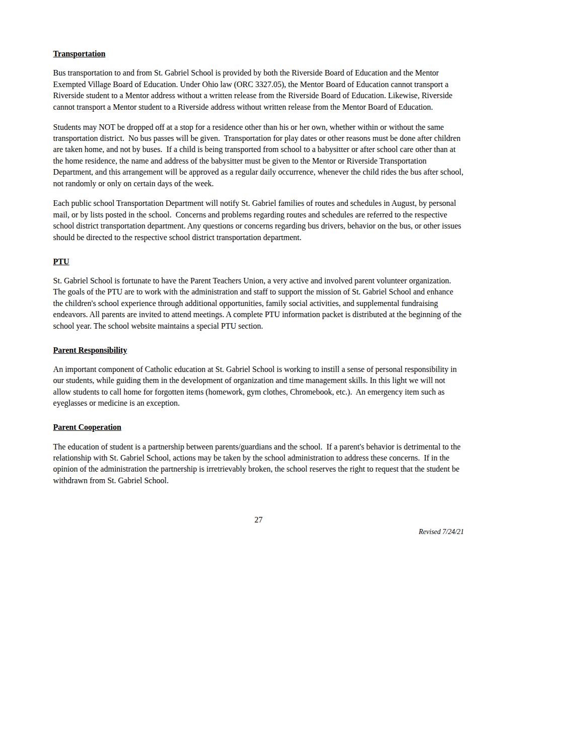Transportation
Bus transportation to and from St. Gabriel School is provided by both the Riverside Board of Education and the Mentor Exempted Village Board of Education. Under Ohio law (ORC 3327.05), the Mentor Board of Education cannot transport a Riverside student to a Mentor address without a written release from the Riverside Board of Education. Likewise, Riverside cannot transport a Mentor student to a Riverside address without written release from the Mentor Board of Education.
Students may NOT be dropped off at a stop for a residence other than his or her own, whether within or without the same transportation district. No bus passes will be given. Transportation for play dates or other reasons must be done after children are taken home, and not by buses. If a child is being transported from school to a babysitter or after school care other than at the home residence, the name and address of the babysitter must be given to the Mentor or Riverside Transportation Department, and this arrangement will be approved as a regular daily occurrence, whenever the child rides the bus after school, not randomly or only on certain days of the week.
Each public school Transportation Department will notify St. Gabriel families of routes and schedules in August, by personal mail, or by lists posted in the school. Concerns and problems regarding routes and schedules are referred to the respective school district transportation department. Any questions or concerns regarding bus drivers, behavior on the bus, or other issues should be directed to the respective school district transportation department.
PTU
St. Gabriel School is fortunate to have the Parent Teachers Union, a very active and involved parent volunteer organization. The goals of the PTU are to work with the administration and staff to support the mission of St. Gabriel School and enhance the children's school experience through additional opportunities, family social activities, and supplemental fundraising endeavors. All parents are invited to attend meetings. A complete PTU information packet is distributed at the beginning of the school year. The school website maintains a special PTU section.
Parent Responsibility
An important component of Catholic education at St. Gabriel School is working to instill a sense of personal responsibility in our students, while guiding them in the development of organization and time management skills. In this light we will not allow students to call home for forgotten items (homework, gym clothes, Chromebook, etc.). An emergency item such as eyeglasses or medicine is an exception.
Parent Cooperation
The education of student is a partnership between parents/guardians and the school. If a parent's behavior is detrimental to the relationship with St. Gabriel School, actions may be taken by the school administration to address these concerns. If in the opinion of the administration the partnership is irretrievably broken, the school reserves the right to request that the student be withdrawn from St. Gabriel School.
27
Revised 7/24/21